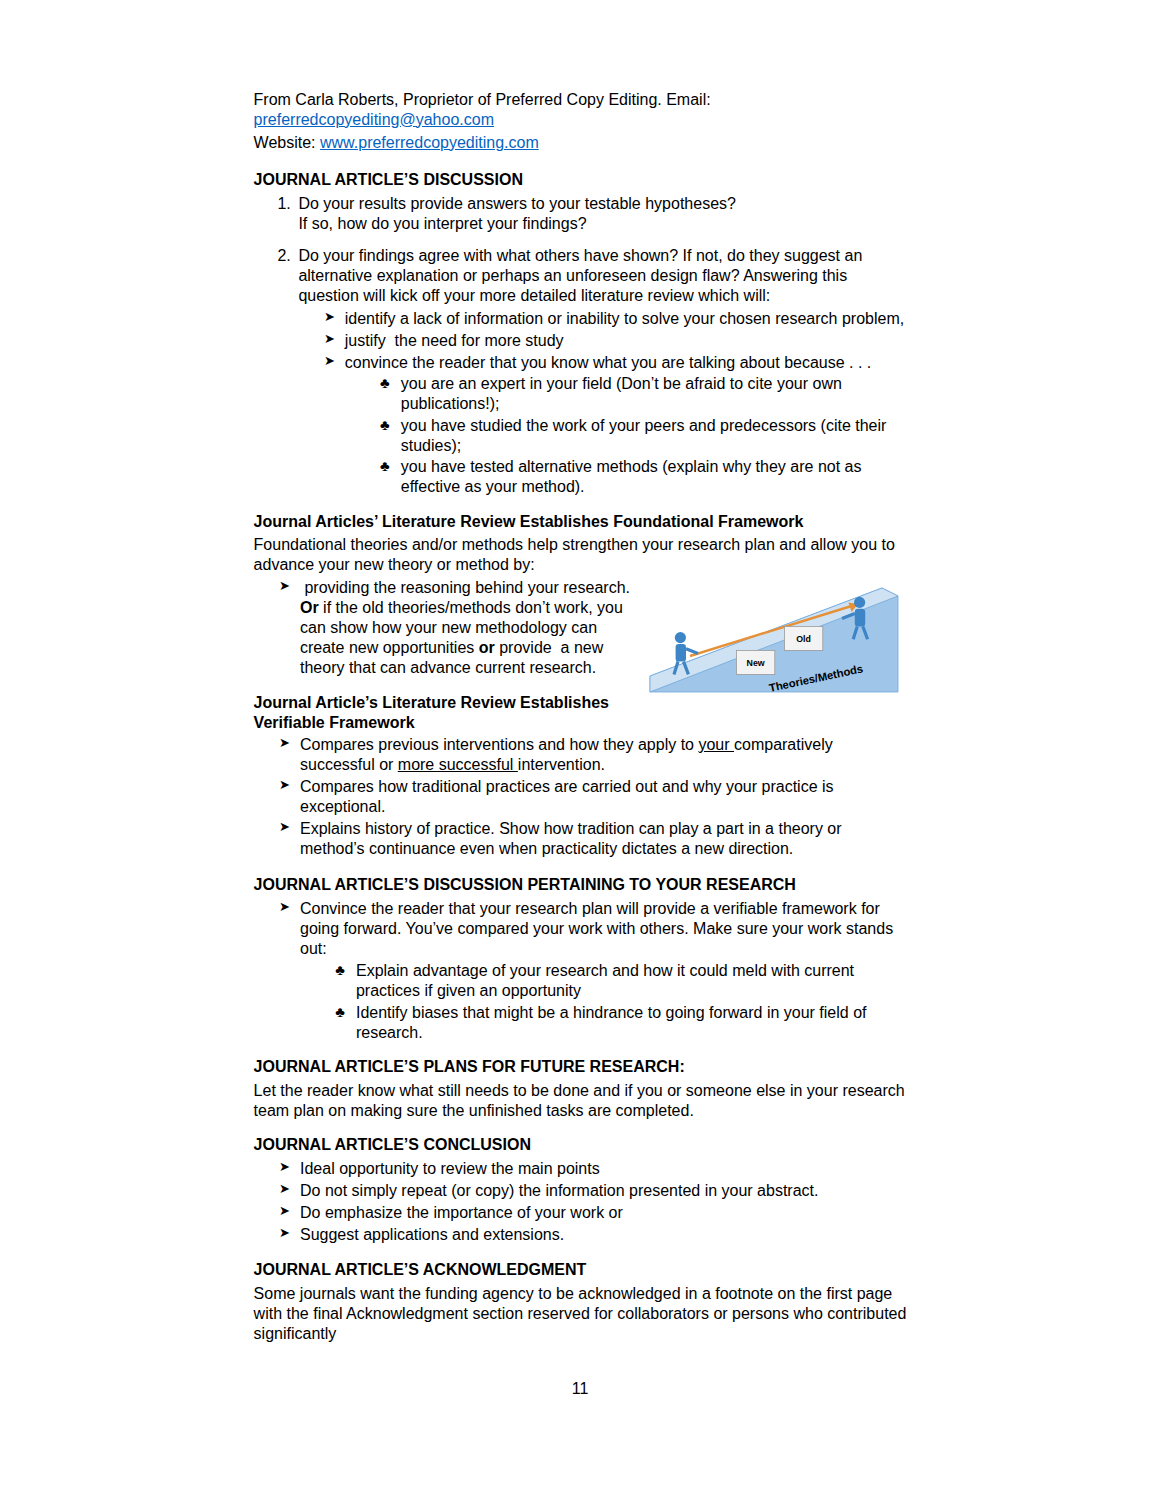From Carla Roberts, Proprietor of Preferred Copy Editing. Email: preferredcopyediting@yahoo.com
Website: www.preferredcopyediting.com
Journal Article’s Discussion
Do your results provide answers to your testable hypotheses?
If so, how do you interpret your findings?
Do your findings agree with what others have shown? If not, do they suggest an alternative explanation or perhaps an unforeseen design flaw? Answering this question will kick off your more detailed literature review which will:
identify a lack of information or inability to solve your chosen research problem,
justify the need for more study
convince the reader that you know what you are talking about because . . .
you are an expert in your field (Don’t be afraid to cite your own publications!);
you have studied the work of your peers and predecessors (cite their studies);
you have tested alternative methods (explain why they are not as effective as your method).
Journal Articles’ Literature Review Establishes Foundational Framework
Foundational theories and/or methods help strengthen your research plan and allow you to advance your new theory or method by:
New Old Theories/Methods
providing the reasoning behind your research.
Or if the old theories/methods don’t work, you can show how your new methodology can create new opportunities or provide a new theory that can advance current research.
Journal Article’s Literature Review Establishes Verifiable Framework
Compares previous interventions and how they apply to your comparatively successful or more successful intervention.
Compares how traditional practices are carried out and why your practice is exceptional.
Explains history of practice. Show how tradition can play a part in a theory or method’s continuance even when practicality dictates a new direction.
Journal Article’s Discussion Pertaining to Your Research
Convince the reader that your research plan will provide a verifiable framework for going forward. You’ve compared your work with others. Make sure your work stands out:
Explain advantage of your research and how it could meld with current practices if given an opportunity
Identify biases that might be a hindrance to going forward in your field of research.
Journal Article’s Plans for Future Research:
Let the reader know what still needs to be done and if you or someone else in your research team plan on making sure the unfinished tasks are completed.
Journal Article’s Conclusion
Ideal opportunity to review the main points
Do not simply repeat (or copy) the information presented in your abstract.
Do emphasize the importance of your work or
Suggest applications and extensions.
Journal Article’s Acknowledgment
Some journals want the funding agency to be acknowledged in a footnote on the first page with the final Acknowledgment section reserved for collaborators or persons who contributed significantly
11